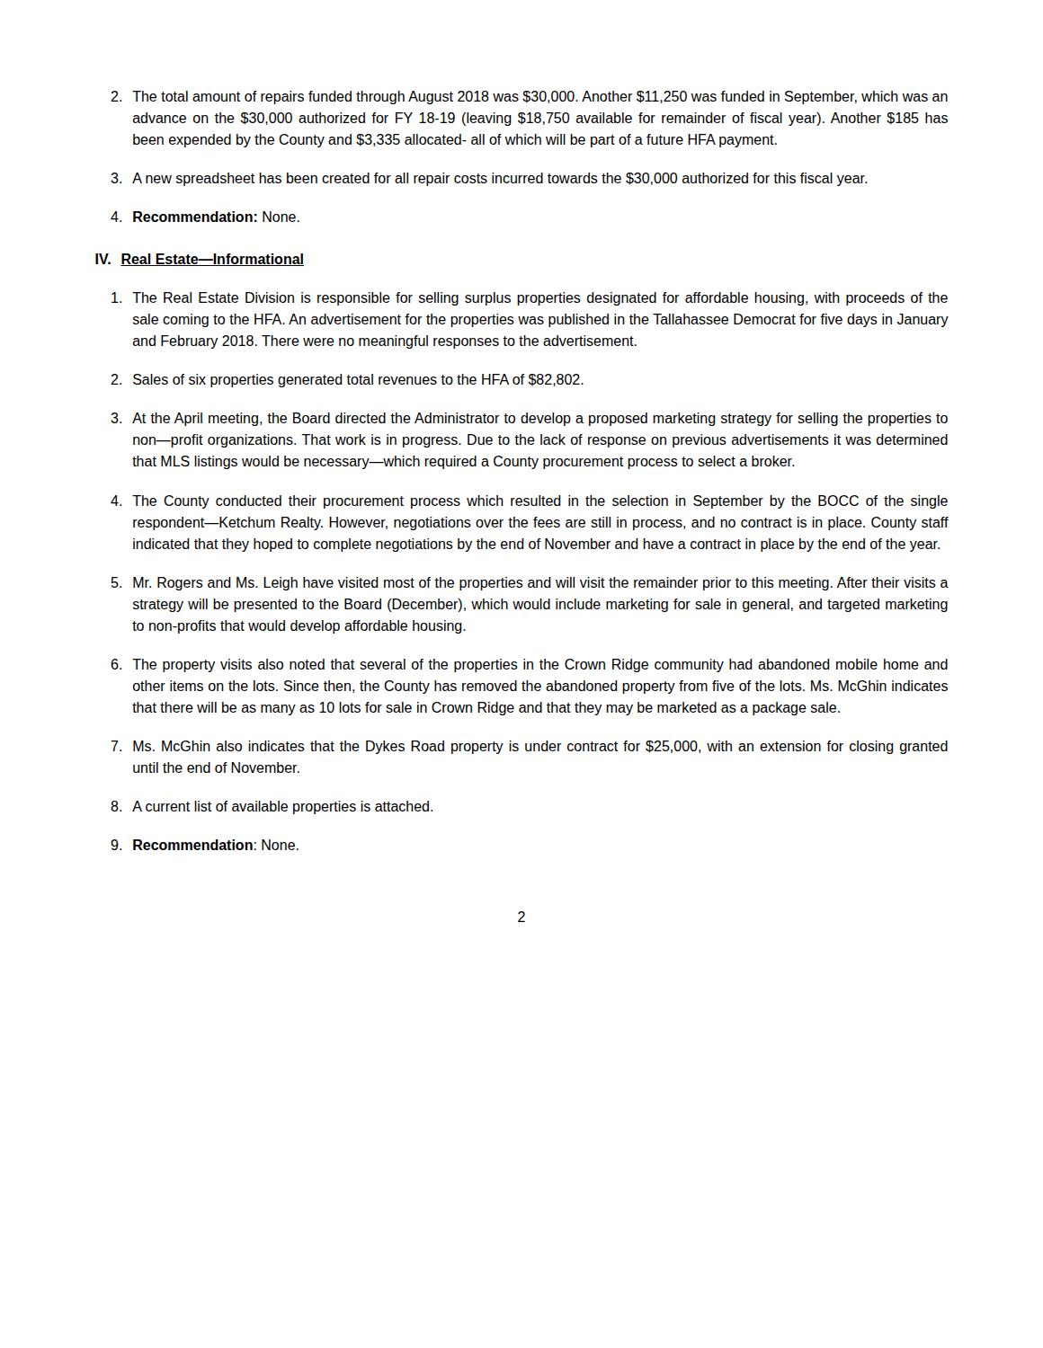The total amount of repairs funded through August 2018 was $30,000. Another $11,250 was funded in September, which was an advance on the $30,000 authorized for FY 18-19 (leaving $18,750 available for remainder of fiscal year). Another $185 has been expended by the County and $3,335 allocated- all of which will be part of a future HFA payment.
A new spreadsheet has been created for all repair costs incurred towards the $30,000 authorized for this fiscal year.
Recommendation: None.
IV. Real Estate—Informational
The Real Estate Division is responsible for selling surplus properties designated for affordable housing, with proceeds of the sale coming to the HFA. An advertisement for the properties was published in the Tallahassee Democrat for five days in January and February 2018. There were no meaningful responses to the advertisement.
Sales of six properties generated total revenues to the HFA of $82,802.
At the April meeting, the Board directed the Administrator to develop a proposed marketing strategy for selling the properties to non—profit organizations. That work is in progress. Due to the lack of response on previous advertisements it was determined that MLS listings would be necessary—which required a County procurement process to select a broker.
The County conducted their procurement process which resulted in the selection in September by the BOCC of the single respondent—Ketchum Realty. However, negotiations over the fees are still in process, and no contract is in place. County staff indicated that they hoped to complete negotiations by the end of November and have a contract in place by the end of the year.
Mr. Rogers and Ms. Leigh have visited most of the properties and will visit the remainder prior to this meeting. After their visits a strategy will be presented to the Board (December), which would include marketing for sale in general, and targeted marketing to non-profits that would develop affordable housing.
The property visits also noted that several of the properties in the Crown Ridge community had abandoned mobile home and other items on the lots. Since then, the County has removed the abandoned property from five of the lots. Ms. McGhin indicates that there will be as many as 10 lots for sale in Crown Ridge and that they may be marketed as a package sale.
Ms. McGhin also indicates that the Dykes Road property is under contract for $25,000, with an extension for closing granted until the end of November.
A current list of available properties is attached.
Recommendation: None.
2